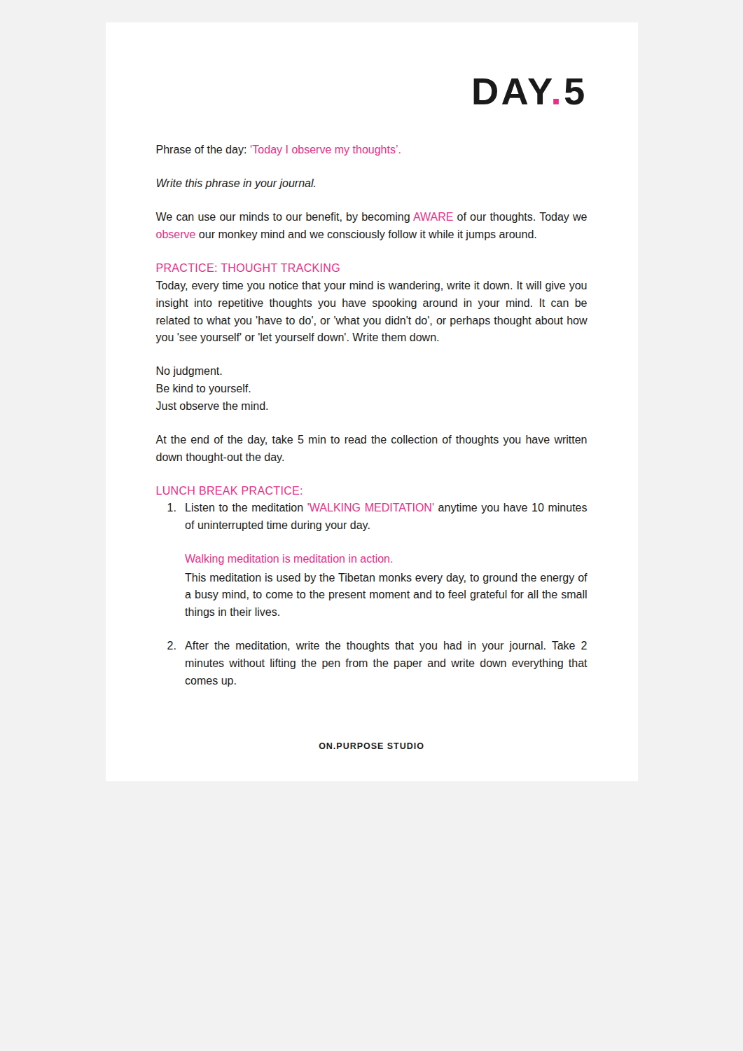DAY. 5
Phrase of the day: ‘Today I observe my thoughts’.
Write this phrase in your journal.
We can use our minds to our benefit, by becoming AWARE of our thoughts. Today we observe our monkey mind and we consciously follow it while it jumps around.
Practice: Thought Tracking
Today, every time you notice that your mind is wandering, write it down. It will give you insight into repetitive thoughts you have spooking around in your mind. It can be related to what you 'have to do', or 'what you didn't do', or perhaps thought about how you 'see yourself' or 'let yourself down'. Write them down.
No judgment. Be kind to yourself. Just observe the mind.
At the end of the day, take 5 min to read the collection of thoughts you have written down thought-out the day.
Lunch Break Practice:
Listen to the meditation 'WALKING MEDITATION' anytime you have 10 minutes of uninterrupted time during your day.
Walking meditation is meditation in action.
This meditation is used by the Tibetan monks every day, to ground the energy of a busy mind, to come to the present moment and to feel grateful for all the small things in their lives.
After the meditation, write the thoughts that you had in your journal. Take 2 minutes without lifting the pen from the paper and write down everything that comes up.
ON.PURPOSE STUDIO